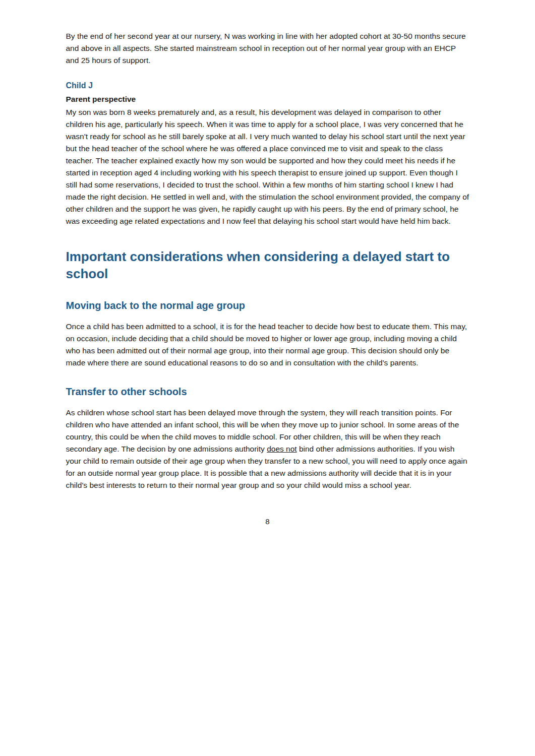By the end of her second year at our nursery, N was working in line with her adopted cohort at 30-50 months secure and above in all aspects. She started mainstream school in reception out of her normal year group with an EHCP and 25 hours of support.
Child J
Parent perspective
My son was born 8 weeks prematurely and, as a result, his development was delayed in comparison to other children his age, particularly his speech. When it was time to apply for a school place, I was very concerned that he wasn't ready for school as he still barely spoke at all. I very much wanted to delay his school start until the next year but the head teacher of the school where he was offered a place convinced me to visit and speak to the class teacher. The teacher explained exactly how my son would be supported and how they could meet his needs if he started in reception aged 4 including working with his speech therapist to ensure joined up support. Even though I still had some reservations, I decided to trust the school. Within a few months of him starting school I knew I had made the right decision. He settled in well and, with the stimulation the school environment provided, the company of other children and the support he was given, he rapidly caught up with his peers. By the end of primary school, he was exceeding age related expectations and I now feel that delaying his school start would have held him back.
Important considerations when considering a delayed start to school
Moving back to the normal age group
Once a child has been admitted to a school, it is for the head teacher to decide how best to educate them. This may, on occasion, include deciding that a child should be moved to higher or lower age group, including moving a child who has been admitted out of their normal age group, into their normal age group. This decision should only be made where there are sound educational reasons to do so and in consultation with the child's parents.
Transfer to other schools
As children whose school start has been delayed move through the system, they will reach transition points. For children who have attended an infant school, this will be when they move up to junior school. In some areas of the country, this could be when the child moves to middle school. For other children, this will be when they reach secondary age. The decision by one admissions authority does not bind other admissions authorities. If you wish your child to remain outside of their age group when they transfer to a new school, you will need to apply once again for an outside normal year group place. It is possible that a new admissions authority will decide that it is in your child's best interests to return to their normal year group and so your child would miss a school year.
8